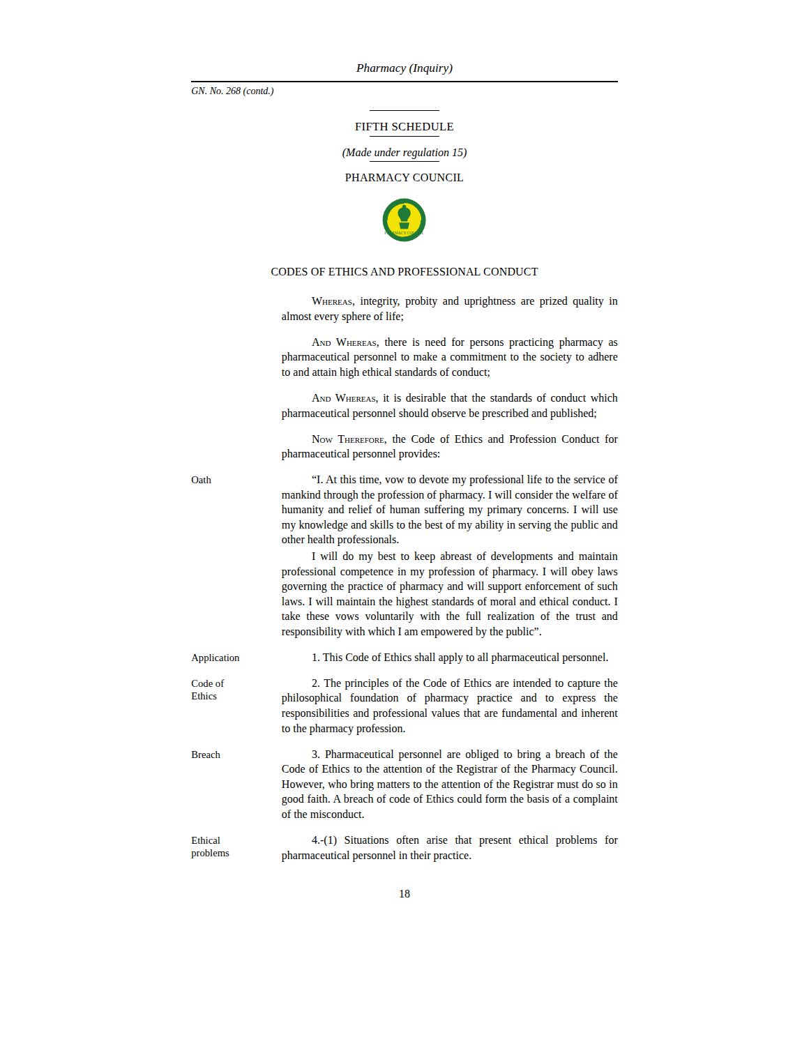Pharmacy (Inquiry)
GN. No. 268 (contd.)
FIFTH SCHEDULE
(Made under regulation 15)
PHARMACY COUNCIL
PHARMACY COUNCIL TANZANIA
CODES OF ETHICS AND PROFESSIONAL CONDUCT
Whereas, integrity, probity and uprightness are prized quality in almost every sphere of life;
And Whereas, there is need for persons practicing pharmacy as pharmaceutical personnel to make a commitment to the society to adhere to and attain high ethical standards of conduct;
And Whereas, it is desirable that the standards of conduct which pharmaceutical personnel should observe be prescribed and published;
Now Therefore, the Code of Ethics and Profession Conduct for pharmaceutical personnel provides:
Oath
“I. At this time, vow to devote my professional life to the service of mankind through the profession of pharmacy. I will consider the welfare of humanity and relief of human suffering my primary concerns. I will use my knowledge and skills to the best of my ability in serving the public and other health professionals.
I will do my best to keep abreast of developments and maintain professional competence in my profession of pharmacy. I will obey laws governing the practice of pharmacy and will support enforcement of such laws. I will maintain the highest standards of moral and ethical conduct. I take these vows voluntarily with the full realization of the trust and responsibility with which I am empowered by the public”.
Application
1. This Code of Ethics shall apply to all pharmaceutical personnel.
Code of
Ethics
2. The principles of the Code of Ethics are intended to capture the philosophical foundation of pharmacy practice and to express the responsibilities and professional values that are fundamental and inherent to the pharmacy profession.
Breach
3. Pharmaceutical personnel are obliged to bring a breach of the Code of Ethics to the attention of the Registrar of the Pharmacy Council. However, who bring matters to the attention of the Registrar must do so in good faith. A breach of code of Ethics could form the basis of a complaint of the misconduct.
Ethical
problems
4.-(1) Situations often arise that present ethical problems for pharmaceutical personnel in their practice.
18